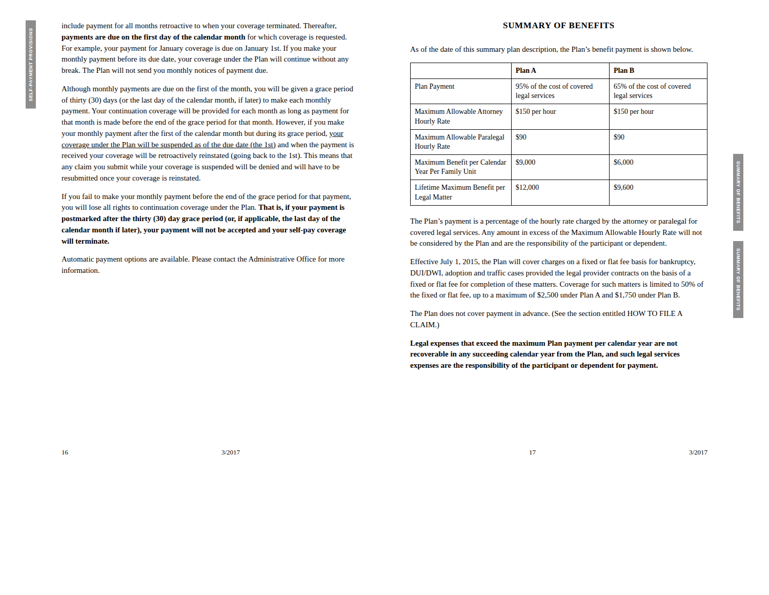SELF-PAYMENT PROVISIONS
include payment for all months retroactive to when your coverage terminated. Thereafter, payments are due on the first day of the calendar month for which coverage is requested. For example, your payment for January coverage is due on January 1st. If you make your monthly payment before its due date, your coverage under the Plan will continue without any break. The Plan will not send you monthly notices of payment due.
Although monthly payments are due on the first of the month, you will be given a grace period of thirty (30) days (or the last day of the calendar month, if later) to make each monthly payment. Your continuation coverage will be provided for each month as long as payment for that month is made before the end of the grace period for that month. However, if you make your monthly payment after the first of the calendar month but during its grace period, your coverage under the Plan will be suspended as of the due date (the 1st) and when the payment is received your coverage will be retroactively reinstated (going back to the 1st). This means that any claim you submit while your coverage is suspended will be denied and will have to be resubmitted once your coverage is reinstated.
If you fail to make your monthly payment before the end of the grace period for that payment, you will lose all rights to continuation coverage under the Plan. That is, if your payment is postmarked after the thirty (30) day grace period (or, if applicable, the last day of the calendar month if later), your payment will not be accepted and your self-pay coverage will terminate.
Automatic payment options are available. Please contact the Administrative Office for more information.
16 3/2017
SUMMARY OF BENEFITS
SUMMARY OF BENEFITS
SUMMARY OF BENEFITS
As of the date of this summary plan description, the Plan’s benefit payment is shown below.
| | Plan A | Plan B |
| --- | --- | --- |
| Plan Payment | 95% of the cost of covered legal services | 65% of the cost of covered legal services |
| Maximum Allowable Attorney Hourly Rate | $150 per hour | $150 per hour |
| Maximum Allowable Paralegal Hourly Rate | $90 | $90 |
| Maximum Benefit per Calendar Year Per Family Unit | $9,000 | $6,000 |
| Lifetime Maximum Benefit per Legal Matter | $12,000 | $9,600 |
The Plan’s payment is a percentage of the hourly rate charged by the attorney or paralegal for covered legal services. Any amount in excess of the Maximum Allowable Hourly Rate will not be considered by the Plan and are the responsibility of the participant or dependent.
Effective July 1, 2015, the Plan will cover charges on a fixed or flat fee basis for bankruptcy, DUI/DWI, adoption and traffic cases provided the legal provider contracts on the basis of a fixed or flat fee for completion of these matters. Coverage for such matters is limited to 50% of the fixed or flat fee, up to a maximum of $2,500 under Plan A and $1,750 under Plan B.
The Plan does not cover payment in advance. (See the section entitled HOW TO FILE A CLAIM.)
Legal expenses that exceed the maximum Plan payment per calendar year are not recoverable in any succeeding calendar year from the Plan, and such legal services expenses are the responsibility of the participant or dependent for payment.
17 3/2017